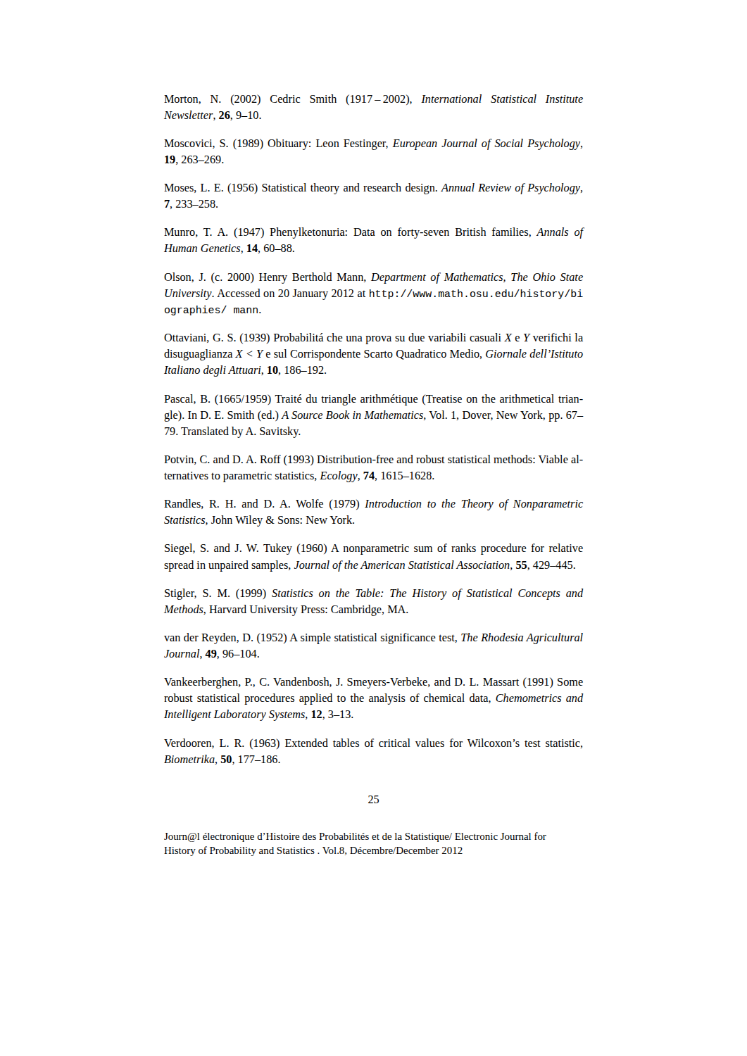Morton, N. (2002) Cedric Smith (1917 – 2002), International Statistical Institute Newsletter, 26, 9–10.
Moscovici, S. (1989) Obituary: Leon Festinger, European Journal of Social Psychology, 19, 263–269.
Moses, L. E. (1956) Statistical theory and research design. Annual Review of Psychology, 7, 233–258.
Munro, T. A. (1947) Phenylketonuria: Data on forty-seven British families, Annals of Human Genetics, 14, 60–88.
Olson, J. (c. 2000) Henry Berthold Mann, Department of Mathematics, The Ohio State University. Accessed on 20 January 2012 at http://www.math.osu.edu/history/biographies/ mann.
Ottaviani, G. S. (1939) Probabilitá che una prova su due variabili casuali X e Y verifichi la disuguaglianza X < Y e sul Corrispondente Scarto Quadratico Medio, Giornale dell’Istituto Italiano degli Attuari, 10, 186–192.
Pascal, B. (1665/1959) Traité du triangle arithmétique (Treatise on the arithmetical triangle). In D. E. Smith (ed.) A Source Book in Mathematics, Vol. 1, Dover, New York, pp. 67–79. Translated by A. Savitsky.
Potvin, C. and D. A. Roff (1993) Distribution-free and robust statistical methods: Viable alternatives to parametric statistics, Ecology, 74, 1615–1628.
Randles, R. H. and D. A. Wolfe (1979) Introduction to the Theory of Nonparametric Statistics, John Wiley & Sons: New York.
Siegel, S. and J. W. Tukey (1960) A nonparametric sum of ranks procedure for relative spread in unpaired samples, Journal of the American Statistical Association, 55, 429–445.
Stigler, S. M. (1999) Statistics on the Table: The History of Statistical Concepts and Methods, Harvard University Press: Cambridge, MA.
van der Reyden, D. (1952) A simple statistical significance test, The Rhodesia Agricultural Journal, 49, 96–104.
Vankeerberghen, P., C. Vandenbosh, J. Smeyers-Verbeke, and D. L. Massart (1991) Some robust statistical procedures applied to the analysis of chemical data, Chemometrics and Intelligent Laboratory Systems, 12, 3–13.
Verdooren, L. R. (1963) Extended tables of critical values for Wilcoxon’s test statistic, Biometrika, 50, 177–186.
25
Journ@l électronique d’Histoire des Probabilités et de la Statistique/ Electronic Journal for
History of Probability and Statistics . Vol.8, Décembre/December 2012